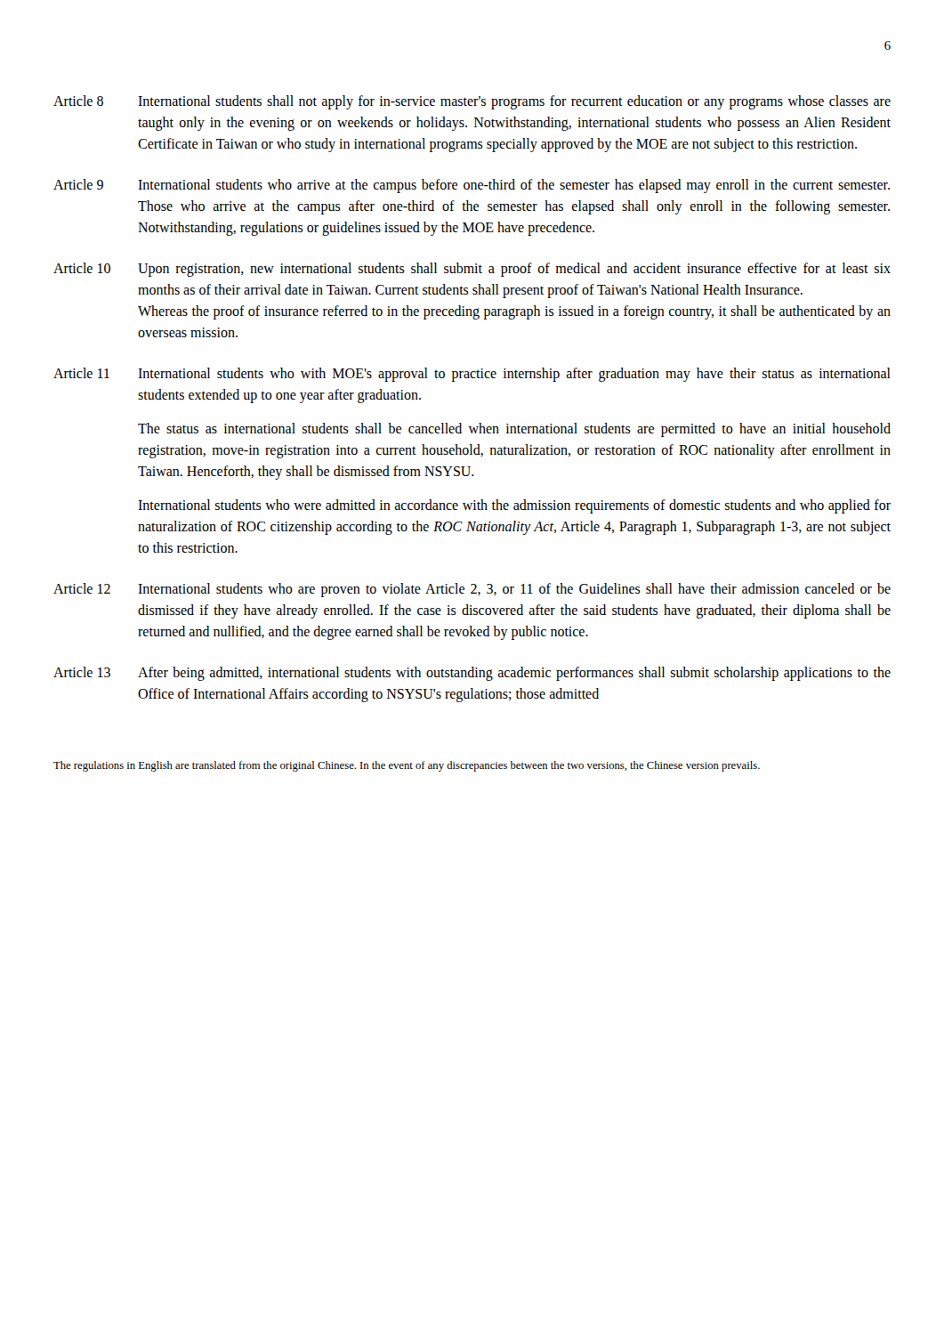6
Article 8
International students shall not apply for in-service master's programs for recurrent education or any programs whose classes are taught only in the evening or on weekends or holidays. Notwithstanding, international students who possess an Alien Resident Certificate in Taiwan or who study in international programs specially approved by the MOE are not subject to this restriction.
Article 9
International students who arrive at the campus before one-third of the semester has elapsed may enroll in the current semester. Those who arrive at the campus after one-third of the semester has elapsed shall only enroll in the following semester. Notwithstanding, regulations or guidelines issued by the MOE have precedence.
Article 10
Upon registration, new international students shall submit a proof of medical and accident insurance effective for at least six months as of their arrival date in Taiwan. Current students shall present proof of Taiwan's National Health Insurance.
Whereas the proof of insurance referred to in the preceding paragraph is issued in a foreign country, it shall be authenticated by an overseas mission.
Article 11
International students who with MOE's approval to practice internship after graduation may have their status as international students extended up to one year after graduation.
The status as international students shall be cancelled when international students are permitted to have an initial household registration, move-in registration into a current household, naturalization, or restoration of ROC nationality after enrollment in Taiwan. Henceforth, they shall be dismissed from NSYSU.
International students who were admitted in accordance with the admission requirements of domestic students and who applied for naturalization of ROC citizenship according to the ROC Nationality Act, Article 4, Paragraph 1, Subparagraph 1-3, are not subject to this restriction.
Article 12
International students who are proven to violate Article 2, 3, or 11 of the Guidelines shall have their admission canceled or be dismissed if they have already enrolled. If the case is discovered after the said students have graduated, their diploma shall be returned and nullified, and the degree earned shall be revoked by public notice.
Article 13
After being admitted, international students with outstanding academic performances shall submit scholarship applications to the Office of International Affairs according to NSYSU's regulations; those admitted
The regulations in English are translated from the original Chinese. In the event of any discrepancies between the two versions, the Chinese version prevails.